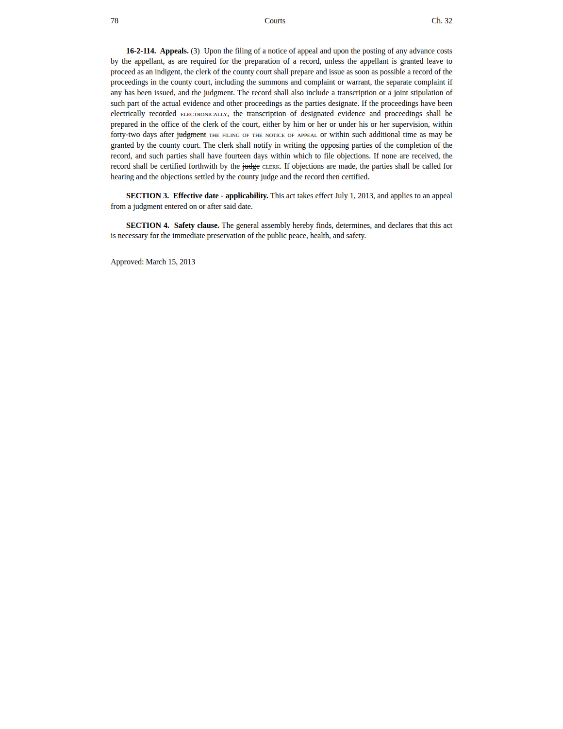78 Courts Ch. 32
16-2-114. Appeals. (3) Upon the filing of a notice of appeal and upon the posting of any advance costs by the appellant, as are required for the preparation of a record, unless the appellant is granted leave to proceed as an indigent, the clerk of the county court shall prepare and issue as soon as possible a record of the proceedings in the county court, including the summons and complaint or warrant, the separate complaint if any has been issued, and the judgment. The record shall also include a transcription or a joint stipulation of such part of the actual evidence and other proceedings as the parties designate. If the proceedings have been electrically recorded ELECTRONICALLY, the transcription of designated evidence and proceedings shall be prepared in the office of the clerk of the court, either by him or her or under his or her supervision, within forty-two days after judgment THE FILING OF THE NOTICE OF APPEAL or within such additional time as may be granted by the county court. The clerk shall notify in writing the opposing parties of the completion of the record, and such parties shall have fourteen days within which to file objections. If none are received, the record shall be certified forthwith by the judge CLERK. If objections are made, the parties shall be called for hearing and the objections settled by the county judge and the record then certified.
SECTION 3. Effective date - applicability. This act takes effect July 1, 2013, and applies to an appeal from a judgment entered on or after said date.
SECTION 4. Safety clause. The general assembly hereby finds, determines, and declares that this act is necessary for the immediate preservation of the public peace, health, and safety.
Approved: March 15, 2013